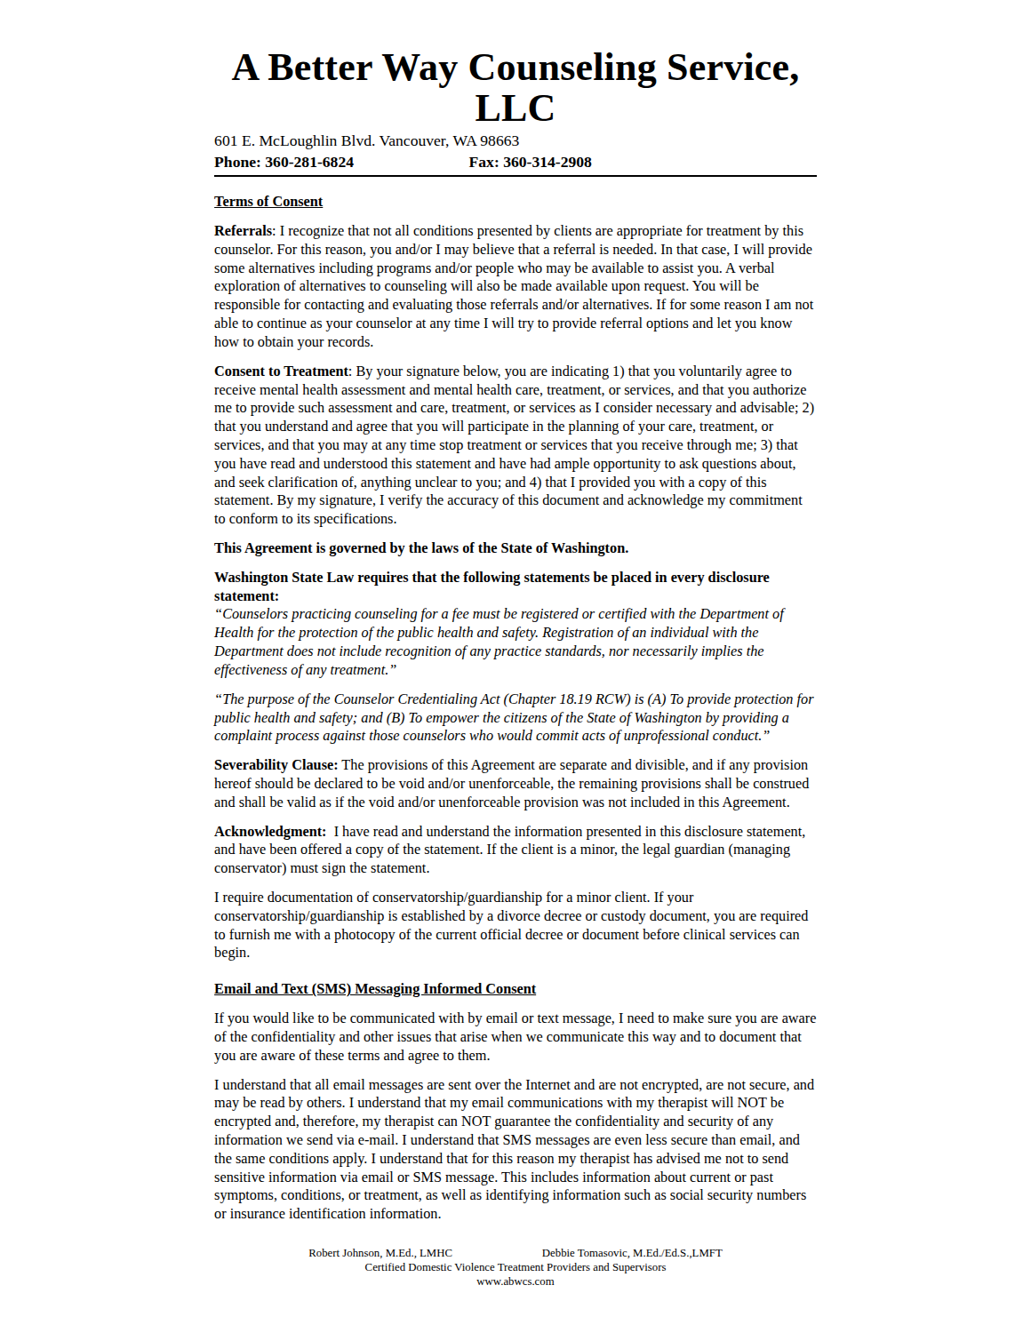A Better Way Counseling Service, LLC
601 E. McLoughlin Blvd. Vancouver, WA 98663
Phone: 360-281-6824 Fax: 360-314-2908
Terms of Consent
Referrals: I recognize that not all conditions presented by clients are appropriate for treatment by this counselor. For this reason, you and/or I may believe that a referral is needed. In that case, I will provide some alternatives including programs and/or people who may be available to assist you. A verbal exploration of alternatives to counseling will also be made available upon request. You will be responsible for contacting and evaluating those referrals and/or alternatives. If for some reason I am not able to continue as your counselor at any time I will try to provide referral options and let you know how to obtain your records.
Consent to Treatment: By your signature below, you are indicating 1) that you voluntarily agree to receive mental health assessment and mental health care, treatment, or services, and that you authorize me to provide such assessment and care, treatment, or services as I consider necessary and advisable; 2) that you understand and agree that you will participate in the planning of your care, treatment, or services, and that you may at any time stop treatment or services that you receive through me; 3) that you have read and understood this statement and have had ample opportunity to ask questions about, and seek clarification of, anything unclear to you; and 4) that I provided you with a copy of this statement. By my signature, I verify the accuracy of this document and acknowledge my commitment to conform to its specifications.
This Agreement is governed by the laws of the State of Washington.
Washington State Law requires that the following statements be placed in every disclosure statement:
“Counselors practicing counseling for a fee must be registered or certified with the Department of Health for the protection of the public health and safety. Registration of an individual with the Department does not include recognition of any practice standards, nor necessarily implies the effectiveness of any treatment.”
“The purpose of the Counselor Credentialing Act (Chapter 18.19 RCW) is (A) To provide protection for public health and safety; and (B) To empower the citizens of the State of Washington by providing a complaint process against those counselors who would commit acts of unprofessional conduct.”
Severability Clause: The provisions of this Agreement are separate and divisible, and if any provision hereof should be declared to be void and/or unenforceable, the remaining provisions shall be construed and shall be valid as if the void and/or unenforceable provision was not included in this Agreement.
Acknowledgment: I have read and understand the information presented in this disclosure statement, and have been offered a copy of the statement. If the client is a minor, the legal guardian (managing conservator) must sign the statement.
I require documentation of conservatorship/guardianship for a minor client. If your conservatorship/guardianship is established by a divorce decree or custody document, you are required to furnish me with a photocopy of the current official decree or document before clinical services can begin.
Email and Text (SMS) Messaging Informed Consent
If you would like to be communicated with by email or text message, I need to make sure you are aware of the confidentiality and other issues that arise when we communicate this way and to document that you are aware of these terms and agree to them.
I understand that all email messages are sent over the Internet and are not encrypted, are not secure, and may be read by others. I understand that my email communications with my therapist will NOT be encrypted and, therefore, my therapist can NOT guarantee the confidentiality and security of any information we send via e-mail. I understand that SMS messages are even less secure than email, and the same conditions apply. I understand that for this reason my therapist has advised me not to send sensitive information via email or SMS message. This includes information about current or past symptoms, conditions, or treatment, as well as identifying information such as social security numbers or insurance identification information.
Robert Johnson, M.Ed., LMHCDebbie Tomasovic, M.Ed./Ed.S.,LMFT Certified Domestic Violence Treatment Providers and Supervisors www.abwcs.com